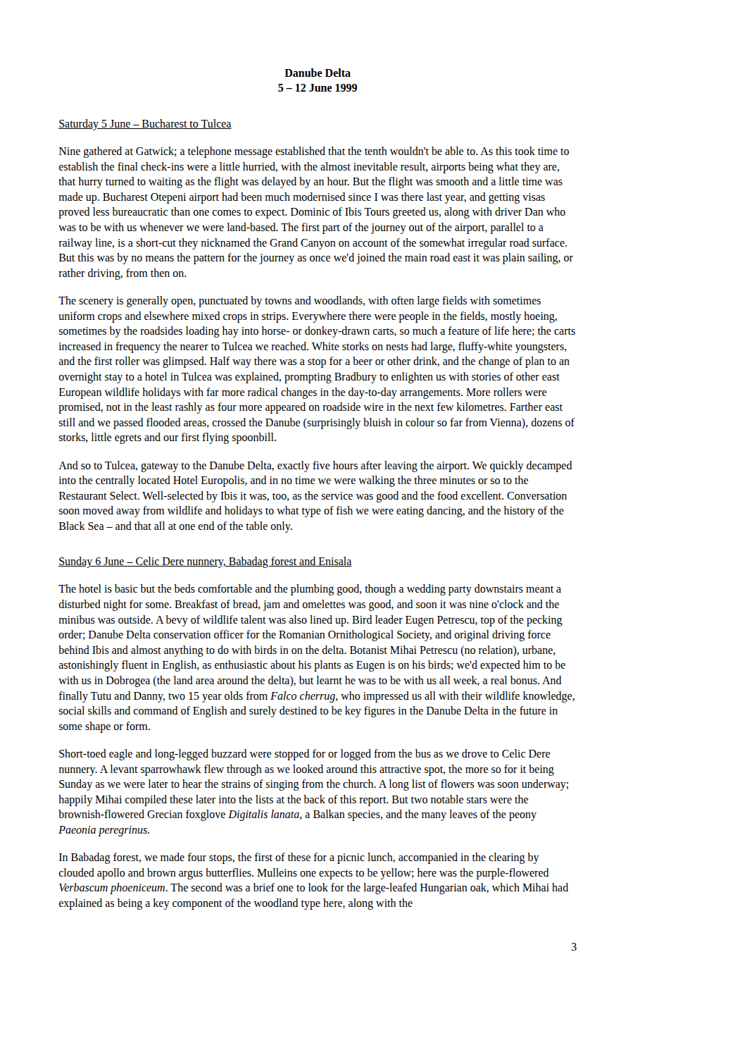Danube Delta
5 – 12 June 1999
Saturday 5 June – Bucharest to Tulcea
Nine gathered at Gatwick; a telephone message established that the tenth wouldn't be able to. As this took time to establish the final check-ins were a little hurried, with the almost inevitable result, airports being what they are, that hurry turned to waiting as the flight was delayed by an hour. But the flight was smooth and a little time was made up. Bucharest Otepeni airport had been much modernised since I was there last year, and getting visas proved less bureaucratic than one comes to expect. Dominic of Ibis Tours greeted us, along with driver Dan who was to be with us whenever we were land-based. The first part of the journey out of the airport, parallel to a railway line, is a short-cut they nicknamed the Grand Canyon on account of the somewhat irregular road surface. But this was by no means the pattern for the journey as once we'd joined the main road east it was plain sailing, or rather driving, from then on.
The scenery is generally open, punctuated by towns and woodlands, with often large fields with sometimes uniform crops and elsewhere mixed crops in strips. Everywhere there were people in the fields, mostly hoeing, sometimes by the roadsides loading hay into horse- or donkey-drawn carts, so much a feature of life here; the carts increased in frequency the nearer to Tulcea we reached. White storks on nests had large, fluffy-white youngsters, and the first roller was glimpsed. Half way there was a stop for a beer or other drink, and the change of plan to an overnight stay to a hotel in Tulcea was explained, prompting Bradbury to enlighten us with stories of other east European wildlife holidays with far more radical changes in the day-to-day arrangements. More rollers were promised, not in the least rashly as four more appeared on roadside wire in the next few kilometres. Farther east still and we passed flooded areas, crossed the Danube (surprisingly bluish in colour so far from Vienna), dozens of storks, little egrets and our first flying spoonbill.
And so to Tulcea, gateway to the Danube Delta, exactly five hours after leaving the airport. We quickly decamped into the centrally located Hotel Europolis, and in no time we were walking the three minutes or so to the Restaurant Select. Well-selected by Ibis it was, too, as the service was good and the food excellent. Conversation soon moved away from wildlife and holidays to what type of fish we were eating dancing, and the history of the Black Sea – and that all at one end of the table only.
Sunday 6 June – Celic Dere nunnery, Babadag forest and Enisala
The hotel is basic but the beds comfortable and the plumbing good, though a wedding party downstairs meant a disturbed night for some. Breakfast of bread, jam and omelettes was good, and soon it was nine o'clock and the minibus was outside. A bevy of wildlife talent was also lined up. Bird leader Eugen Petrescu, top of the pecking order; Danube Delta conservation officer for the Romanian Ornithological Society, and original driving force behind Ibis and almost anything to do with birds in on the delta. Botanist Mihai Petrescu (no relation), urbane, astonishingly fluent in English, as enthusiastic about his plants as Eugen is on his birds; we'd expected him to be with us in Dobrogea (the land area around the delta), but learnt he was to be with us all week, a real bonus. And finally Tutu and Danny, two 15 year olds from Falco cherrug, who impressed us all with their wildlife knowledge, social skills and command of English and surely destined to be key figures in the Danube Delta in the future in some shape or form.
Short-toed eagle and long-legged buzzard were stopped for or logged from the bus as we drove to Celic Dere nunnery. A levant sparrowhawk flew through as we looked around this attractive spot, the more so for it being Sunday as we were later to hear the strains of singing from the church. A long list of flowers was soon underway; happily Mihai compiled these later into the lists at the back of this report. But two notable stars were the brownish-flowered Grecian foxglove Digitalis lanata, a Balkan species, and the many leaves of the peony Paeonia peregrinus.
In Babadag forest, we made four stops, the first of these for a picnic lunch, accompanied in the clearing by clouded apollo and brown argus butterflies. Mulleins one expects to be yellow; here was the purple-flowered Verbascum phoeniceum. The second was a brief one to look for the large-leafed Hungarian oak, which Mihai had explained as being a key component of the woodland type here, along with the
3